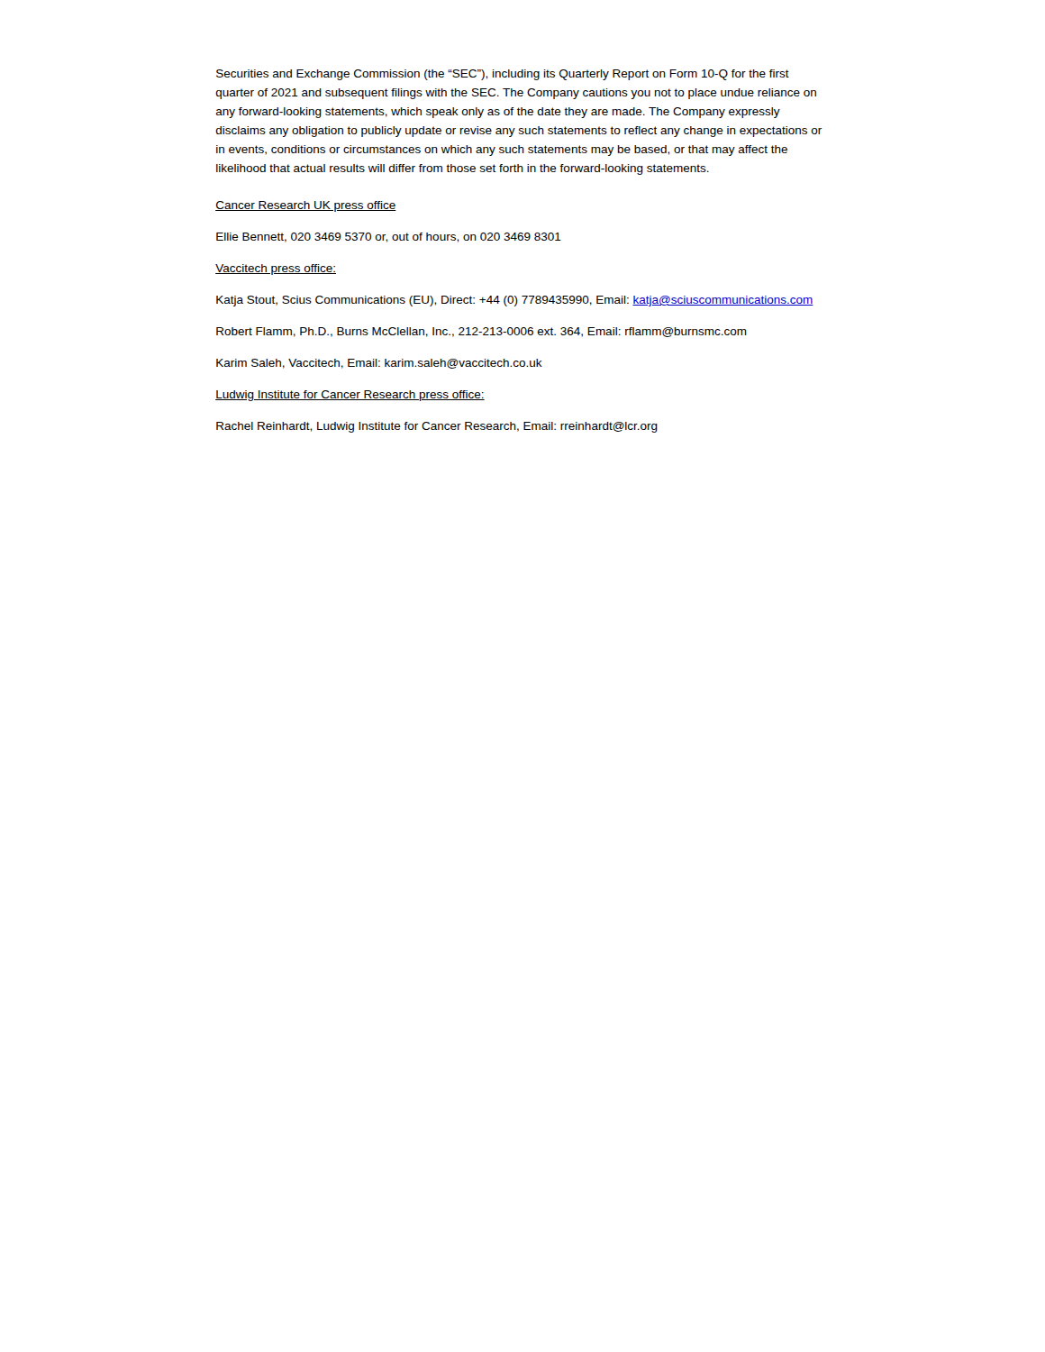Securities and Exchange Commission (the “SEC”), including its Quarterly Report on Form 10-Q for the first quarter of 2021 and subsequent filings with the SEC. The Company cautions you not to place undue reliance on any forward-looking statements, which speak only as of the date they are made. The Company expressly disclaims any obligation to publicly update or revise any such statements to reflect any change in expectations or in events, conditions or circumstances on which any such statements may be based, or that may affect the likelihood that actual results will differ from those set forth in the forward-looking statements.
Cancer Research UK press office
Ellie Bennett, 020 3469 5370 or, out of hours, on 020 3469 8301
Vaccitech press office:
Katja Stout, Scius Communications (EU), Direct: +44 (0) 7789435990, Email: katja@sciuscommunications.com
Robert Flamm, Ph.D., Burns McClellan, Inc., 212-213-0006 ext. 364, Email: rflamm@burnsmc.com
Karim Saleh, Vaccitech, Email: karim.saleh@vaccitech.co.uk
Ludwig Institute for Cancer Research press office:
Rachel Reinhardt, Ludwig Institute for Cancer Research, Email: rreinhardt@lcr.org